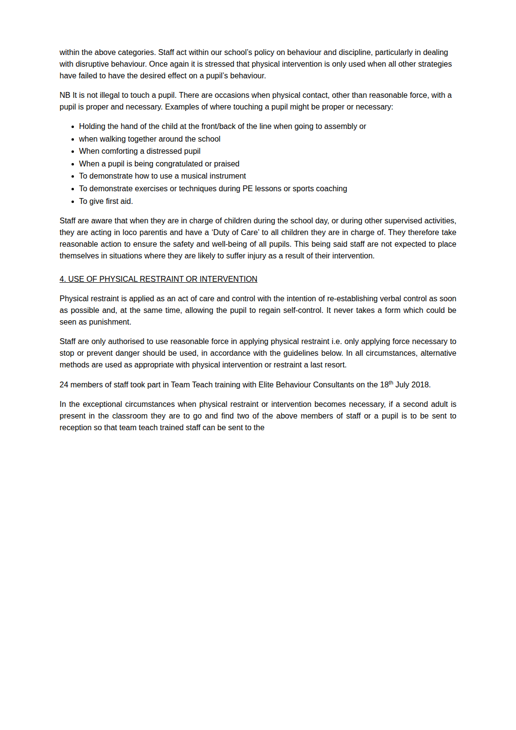within the above categories. Staff act within our school’s policy on behaviour and discipline, particularly in dealing with disruptive behaviour. Once again it is stressed that physical intervention is only used when all other strategies have failed to have the desired effect on a pupil’s behaviour.
NB It is not illegal to touch a pupil. There are occasions when physical contact, other than reasonable force, with a pupil is proper and necessary. Examples of where touching a pupil might be proper or necessary:
Holding the hand of the child at the front/back of the line when going to assembly or
when walking together around the school
When comforting a distressed pupil
When a pupil is being congratulated or praised
To demonstrate how to use a musical instrument
To demonstrate exercises or techniques during PE lessons or sports coaching
To give first aid.
Staff are aware that when they are in charge of children during the school day, or during other supervised activities, they are acting in loco parentis and have a ‘Duty of Care’ to all children they are in charge of. They therefore take reasonable action to ensure the safety and well-being of all pupils. This being said staff are not expected to place themselves in situations where they are likely to suffer injury as a result of their intervention.
4. USE OF PHYSICAL RESTRAINT OR INTERVENTION
Physical restraint is applied as an act of care and control with the intention of re-establishing verbal control as soon as possible and, at the same time, allowing the pupil to regain self-control. It never takes a form which could be seen as punishment.
Staff are only authorised to use reasonable force in applying physical restraint i.e. only applying force necessary to stop or prevent danger should be used, in accordance with the guidelines below. In all circumstances, alternative methods are used as appropriate with physical intervention or restraint a last resort.
24 members of staff took part in Team Teach training with Elite Behaviour Consultants on the 18th July 2018.
In the exceptional circumstances when physical restraint or intervention becomes necessary, if a second adult is present in the classroom they are to go and find two of the above members of staff or a pupil is to be sent to reception so that team teach trained staff can be sent to the